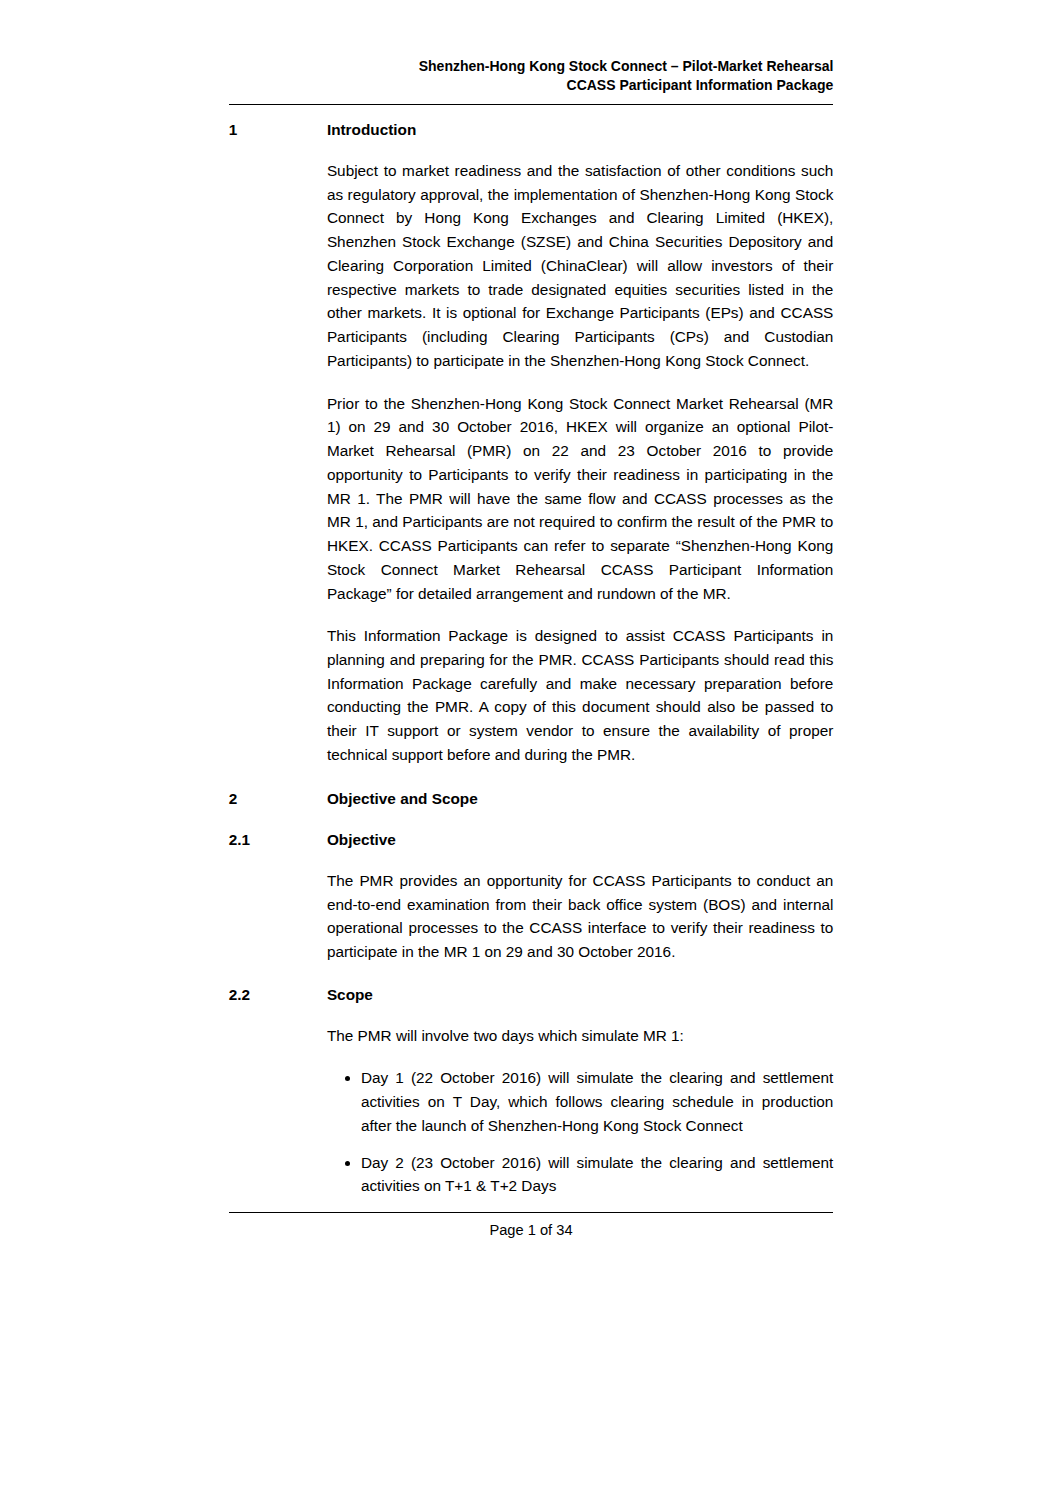Shenzhen-Hong Kong Stock Connect – Pilot-Market Rehearsal
CCASS Participant Information Package
1
Introduction
Subject to market readiness and the satisfaction of other conditions such as regulatory approval, the implementation of Shenzhen-Hong Kong Stock Connect by Hong Kong Exchanges and Clearing Limited (HKEX), Shenzhen Stock Exchange (SZSE) and China Securities Depository and Clearing Corporation Limited (ChinaClear) will allow investors of their respective markets to trade designated equities securities listed in the other markets. It is optional for Exchange Participants (EPs) and CCASS Participants (including Clearing Participants (CPs) and Custodian Participants) to participate in the Shenzhen-Hong Kong Stock Connect.
Prior to the Shenzhen-Hong Kong Stock Connect Market Rehearsal (MR 1) on 29 and 30 October 2016, HKEX will organize an optional Pilot-Market Rehearsal (PMR) on 22 and 23 October 2016 to provide opportunity to Participants to verify their readiness in participating in the MR 1. The PMR will have the same flow and CCASS processes as the MR 1, and Participants are not required to confirm the result of the PMR to HKEX. CCASS Participants can refer to separate “Shenzhen-Hong Kong Stock Connect Market Rehearsal CCASS Participant Information Package” for detailed arrangement and rundown of the MR.
This Information Package is designed to assist CCASS Participants in planning and preparing for the PMR. CCASS Participants should read this Information Package carefully and make necessary preparation before conducting the PMR. A copy of this document should also be passed to their IT support or system vendor to ensure the availability of proper technical support before and during the PMR.
2
Objective and Scope
2.1
Objective
The PMR provides an opportunity for CCASS Participants to conduct an end-to-end examination from their back office system (BOS) and internal operational processes to the CCASS interface to verify their readiness to participate in the MR 1 on 29 and 30 October 2016.
2.2
Scope
The PMR will involve two days which simulate MR 1:
Day 1 (22 October 2016) will simulate the clearing and settlement activities on T Day, which follows clearing schedule in production after the launch of Shenzhen-Hong Kong Stock Connect
Day 2 (23 October 2016) will simulate the clearing and settlement activities on T+1 & T+2 Days
Page 1 of 34